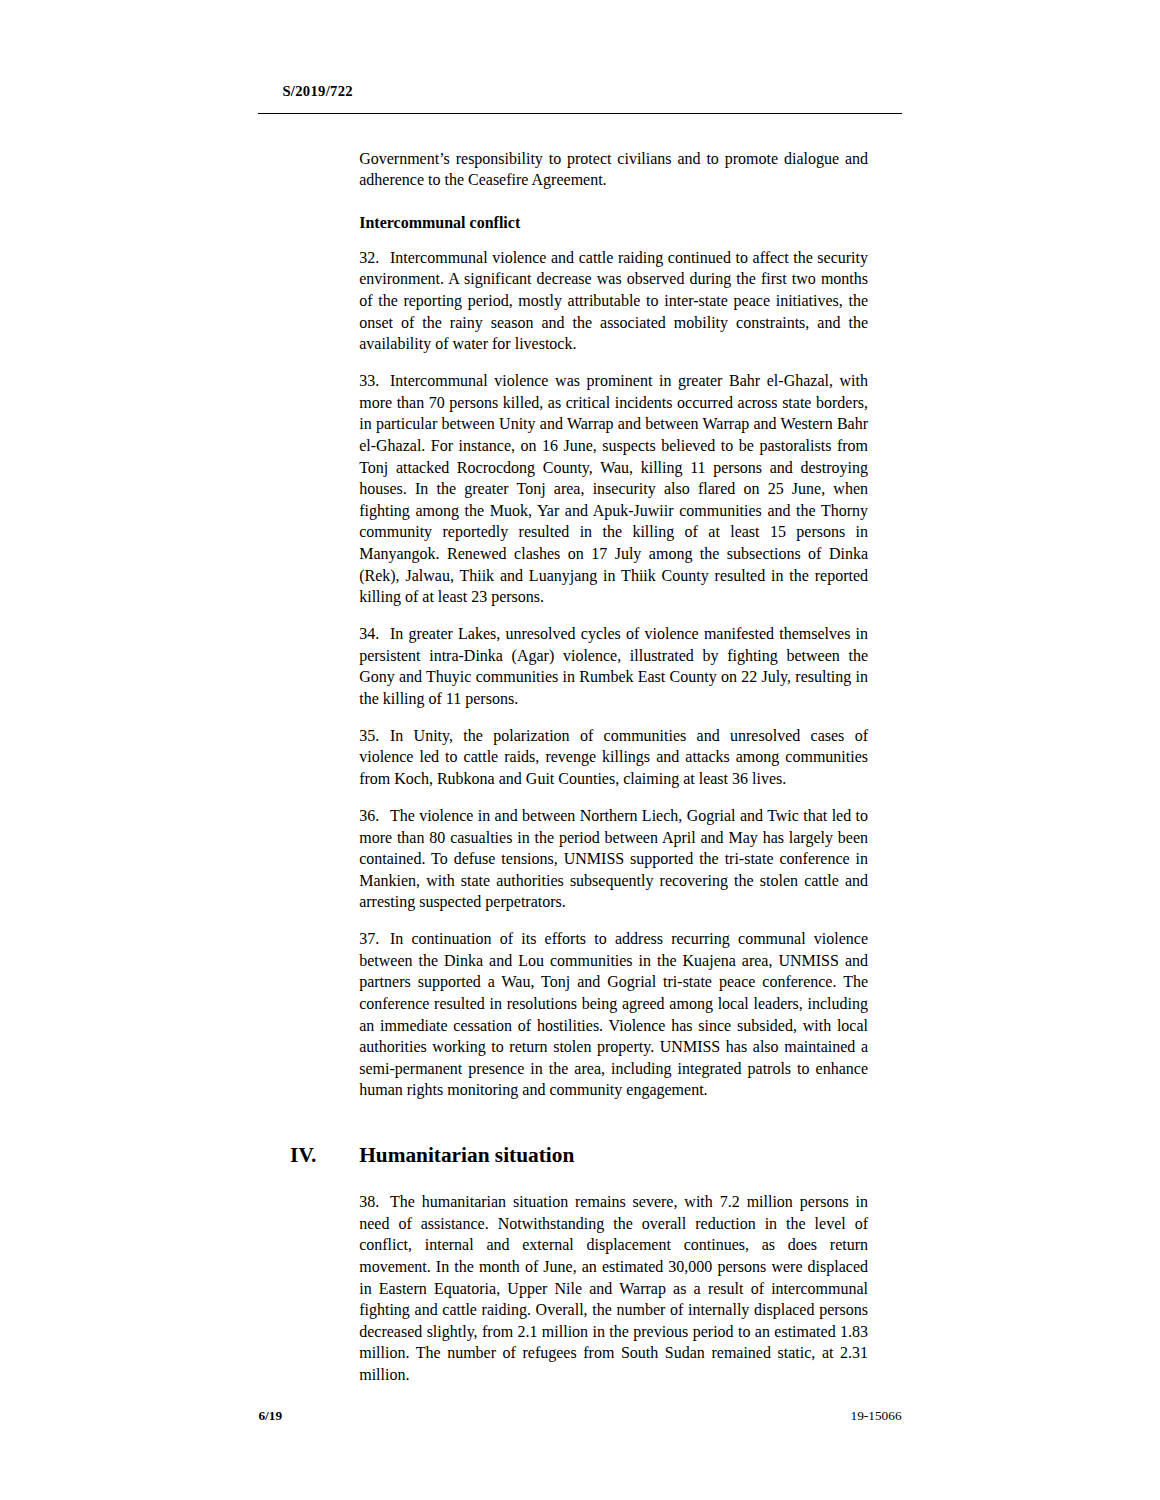S/2019/722
Government’s responsibility to protect civilians and to promote dialogue and adherence to the Ceasefire Agreement.
Intercommunal conflict
32. Intercommunal violence and cattle raiding continued to affect the security environment. A significant decrease was observed during the first two months of the reporting period, mostly attributable to inter-state peace initiatives, the onset of the rainy season and the associated mobility constraints, and the availability of water for livestock.
33. Intercommunal violence was prominent in greater Bahr el-Ghazal, with more than 70 persons killed, as critical incidents occurred across state borders, in particular between Unity and Warrap and between Warrap and Western Bahr el-Ghazal. For instance, on 16 June, suspects believed to be pastoralists from Tonj attacked Rocrocdong County, Wau, killing 11 persons and destroying houses. In the greater Tonj area, insecurity also flared on 25 June, when fighting among the Muok, Yar and Apuk-Juwiir communities and the Thorny community reportedly resulted in the killing of at least 15 persons in Manyangok. Renewed clashes on 17 July among the subsections of Dinka (Rek), Jalwau, Thiik and Luanyjang in Thiik County resulted in the reported killing of at least 23 persons.
34. In greater Lakes, unresolved cycles of violence manifested themselves in persistent intra-Dinka (Agar) violence, illustrated by fighting between the Gony and Thuyic communities in Rumbek East County on 22 July, resulting in the killing of 11 persons.
35. In Unity, the polarization of communities and unresolved cases of violence led to cattle raids, revenge killings and attacks among communities from Koch, Rubkona and Guit Counties, claiming at least 36 lives.
36. The violence in and between Northern Liech, Gogrial and Twic that led to more than 80 casualties in the period between April and May has largely been contained. To defuse tensions, UNMISS supported the tri-state conference in Mankien, with state authorities subsequently recovering the stolen cattle and arresting suspected perpetrators.
37. In continuation of its efforts to address recurring communal violence between the Dinka and Lou communities in the Kuajena area, UNMISS and partners supported a Wau, Tonj and Gogrial tri-state peace conference. The conference resulted in resolutions being agreed among local leaders, including an immediate cessation of hostilities. Violence has since subsided, with local authorities working to return stolen property. UNMISS has also maintained a semi-permanent presence in the area, including integrated patrols to enhance human rights monitoring and community engagement.
IV. Humanitarian situation
38. The humanitarian situation remains severe, with 7.2 million persons in need of assistance. Notwithstanding the overall reduction in the level of conflict, internal and external displacement continues, as does return movement. In the month of June, an estimated 30,000 persons were displaced in Eastern Equatoria, Upper Nile and Warrap as a result of intercommunal fighting and cattle raiding. Overall, the number of internally displaced persons decreased slightly, from 2.1 million in the previous period to an estimated 1.83 million. The number of refugees from South Sudan remained static, at 2.31 million.
6/19 19-15066